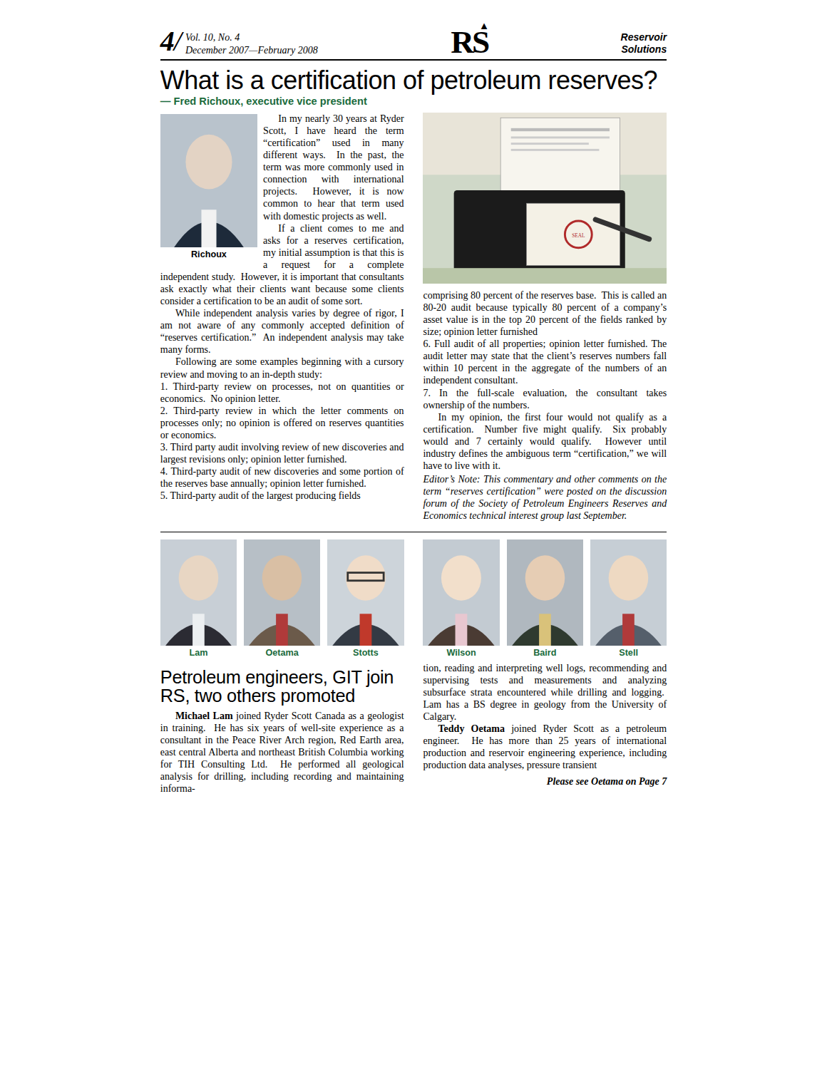4/
Vol. 10, No. 4
December 2007—February 2008
R▲S
Reservoir
Solutions
What is a certification of petroleum reserves?
— Fred Richoux, executive vice president
Richoux
In my nearly 30 years at Ryder Scott, I have heard the term “certification” used in many different ways. In the past, the term was more commonly used in connection with international projects. However, it is now common to hear that term used with domestic projects as well.
If a client comes to me and asks for a reserves certification, my initial assumption is that this is a request for a complete independent study. However, it is important that consultants ask exactly what their clients want because some clients consider a certification to be an audit of some sort.
While independent analysis varies by degree of rigor, I am not aware of any commonly accepted definition of “reserves certification.” An independent analysis may take many forms.
Following are some examples beginning with a cursory review and moving to an in-depth study:
1. Third-party review on processes, not on quantities or economics. No opinion letter.
2. Third-party review in which the letter comments on processes only; no opinion is offered on reserves quantities or economics.
3. Third party audit involving review of new discoveries and largest revisions only; opinion letter furnished.
4. Third-party audit of new discoveries and some portion of the reserves base annually; opinion letter furnished.
5. Third-party audit of the largest producing fields
comprising 80 percent of the reserves base. This is called an 80-20 audit because typically 80 percent of a company’s asset value is in the top 20 percent of the fields ranked by size; opinion letter furnished
6. Full audit of all properties; opinion letter furnished. The audit letter may state that the client’s reserves numbers fall within 10 percent in the aggregate of the numbers of an independent consultant.
7. In the full-scale evaluation, the consultant takes ownership of the numbers.
In my opinion, the first four would not qualify as a certification. Number five might qualify. Six probably would and 7 certainly would qualify. However until industry defines the ambiguous term “certification,” we will have to live with it.
Editor’s Note: This commentary and other comments on the term “reserves certification” were posted on the discussion forum of the Society of Petroleum Engineers Reserves and Economics technical interest group last September.
Lam
Oetama
Stotts
Wilson
Baird
Stell
Petroleum engineers, GIT join RS, two others promoted
Michael Lam joined Ryder Scott Canada as a geologist in training. He has six years of well-site experience as a consultant in the Peace River Arch region, Red Earth area, east central Alberta and northeast British Columbia working for TIH Consulting Ltd. He performed all geological analysis for drilling, including recording and maintaining informa-
tion, reading and interpreting well logs, recommending and supervising tests and measurements and analyzing subsurface strata encountered while drilling and logging. Lam has a BS degree in geology from the University of Calgary.
Teddy Oetama joined Ryder Scott as a petroleum engineer. He has more than 25 years of international production and reservoir engineering experience, including production data analyses, pressure transient
Please see Oetama on Page 7